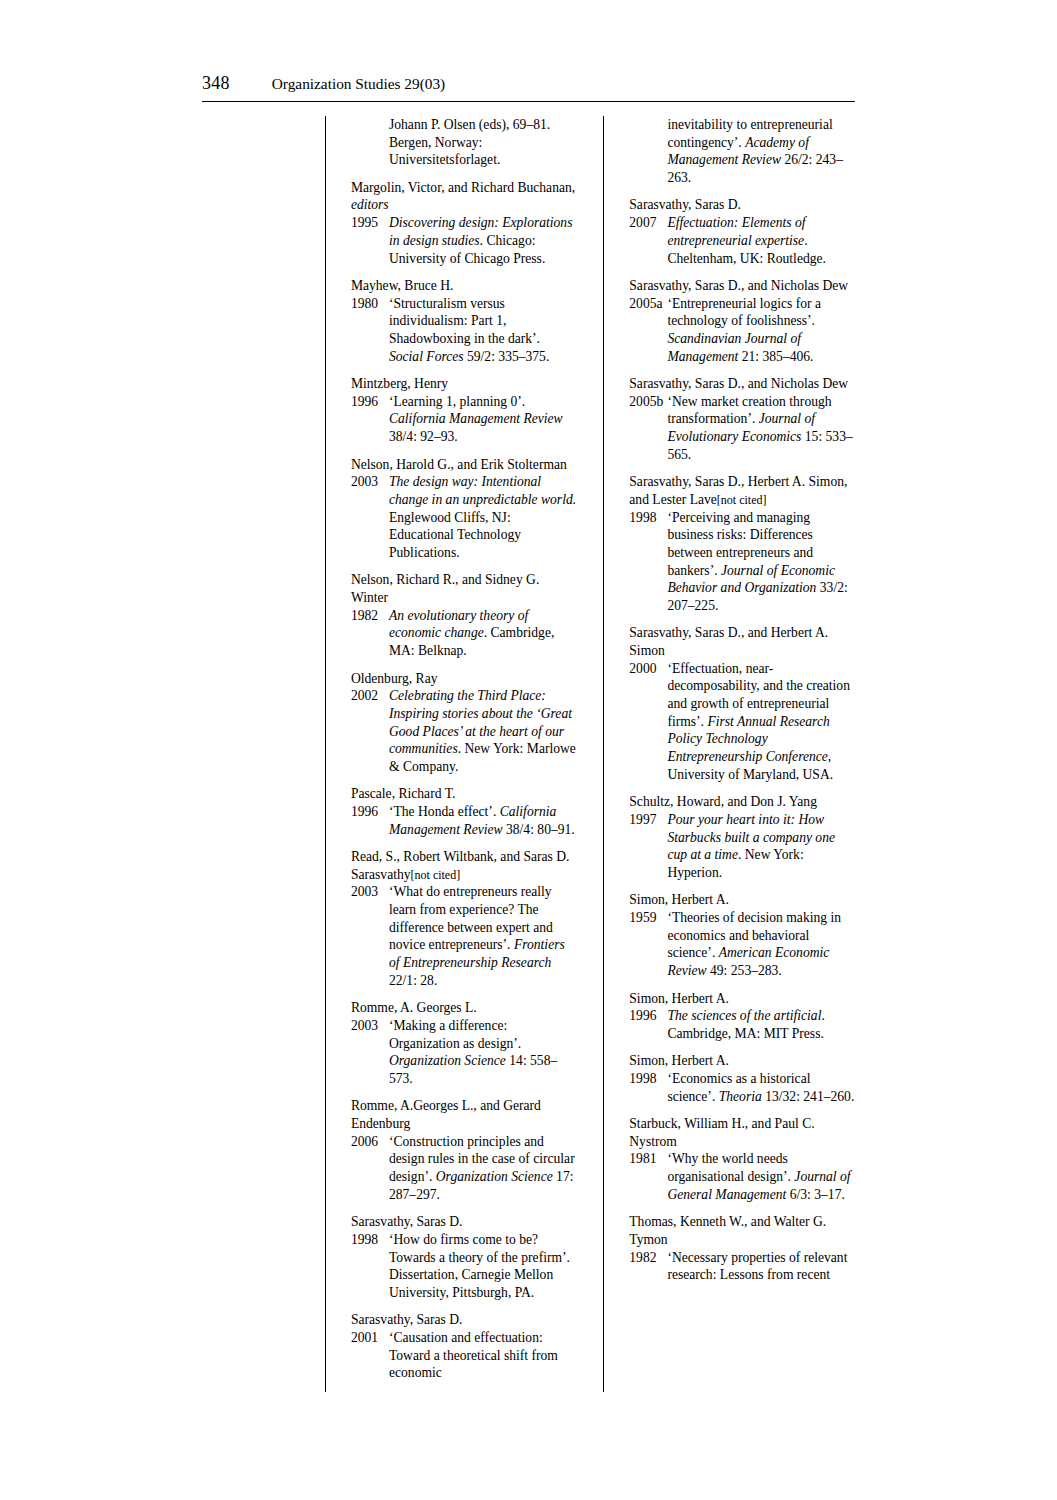348 Organization Studies 29(03)
Johann P. Olsen (eds), 69–81. Bergen, Norway: Universitetsforlaget.
Margolin, Victor, and Richard Buchanan,
editors
1995 Discovering design: Explorations in design studies. Chicago: University of Chicago Press.
Mayhew, Bruce H.
1980 ‘Structuralism versus individualism: Part 1, Shadowboxing in the dark’. Social Forces 59/2: 335–375.
Mintzberg, Henry
1996 ‘Learning 1, planning 0’. California Management Review 38/4: 92–93.
Nelson, Harold G., and Erik Stolterman
2003 The design way: Intentional change in an unpredictable world. Englewood Cliffs, NJ: Educational Technology Publications.
Nelson, Richard R., and Sidney G. Winter
1982 An evolutionary theory of economic change. Cambridge, MA: Belknap.
Oldenburg, Ray
2002 Celebrating the Third Place: Inspiring stories about the ‘Great Good Places’ at the heart of our communities. New York: Marlowe & Company.
Pascale, Richard T.
1996 ‘The Honda effect’. California Management Review 38/4: 80–91.
Read, S., Robert Wiltbank, and Saras D. Sarasvathy[not cited]
2003 ‘What do entrepreneurs really learn from experience? The difference between expert and novice entrepreneurs’. Frontiers of Entrepreneurship Research 22/1: 28.
Romme, A. Georges L.
2003 ‘Making a difference: Organization as design’. Organization Science 14: 558–573.
Romme, A.Georges L., and Gerard Endenburg
2006 ‘Construction principles and design rules in the case of circular design’. Organization Science 17: 287–297.
Sarasvathy, Saras D.
1998 ‘How do firms come to be? Towards a theory of the prefirm’. Dissertation, Carnegie Mellon University, Pittsburgh, PA.
Sarasvathy, Saras D.
2001 ‘Causation and effectuation: Toward a theoretical shift from economic
inevitability to entrepreneurial contingency’. Academy of Management Review 26/2: 243–263.
Sarasvathy, Saras D.
2007 Effectuation: Elements of entrepreneurial expertise. Cheltenham, UK: Routledge.
Sarasvathy, Saras D., and Nicholas Dew
2005a ‘Entrepreneurial logics for a technology of foolishness’. Scandinavian Journal of Management 21: 385–406.
Sarasvathy, Saras D., and Nicholas Dew
2005b ‘New market creation through transformation’. Journal of Evolutionary Economics 15: 533–565.
Sarasvathy, Saras D., Herbert A. Simon, and Lester Lave[not cited]
1998 ‘Perceiving and managing business risks: Differences between entrepreneurs and bankers’. Journal of Economic Behavior and Organization 33/2: 207–225.
Sarasvathy, Saras D., and Herbert A. Simon
2000 ‘Effectuation, near-decomposability, and the creation and growth of entrepreneurial firms’. First Annual Research Policy Technology Entrepreneurship Conference, University of Maryland, USA.
Schultz, Howard, and Don J. Yang
1997 Pour your heart into it: How Starbucks built a company one cup at a time. New York: Hyperion.
Simon, Herbert A.
1959 ‘Theories of decision making in economics and behavioral science’. American Economic Review 49: 253–283.
Simon, Herbert A.
1996 The sciences of the artificial. Cambridge, MA: MIT Press.
Simon, Herbert A.
1998 ‘Economics as a historical science’. Theoria 13/32: 241–260.
Starbuck, William H., and Paul C. Nystrom
1981 ‘Why the world needs organisational design’. Journal of General Management 6/3: 3–17.
Thomas, Kenneth W., and Walter G. Tymon
1982 ‘Necessary properties of relevant research: Lessons from recent